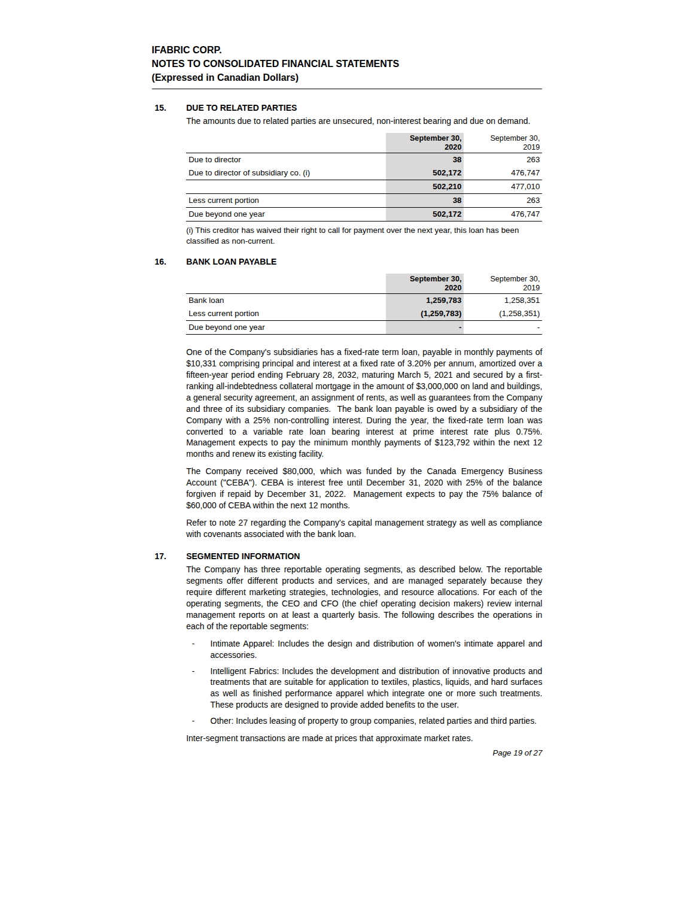IFABRIC CORP.
NOTES TO CONSOLIDATED FINANCIAL STATEMENTS
(Expressed in Canadian Dollars)
15.
DUE TO RELATED PARTIES
The amounts due to related parties are unsecured, non-interest bearing and due on demand.
| | September 30, 2020 | September 30, 2019 |
| Due to director | 38 | 263 |
| Due to director of subsidiary co. (i) | 502,172 | 476,747 |
| | 502,210 | 477,010 |
| Less current portion | 38 | 263 |
| Due beyond one year | 502,172 | 476,747 |
(i) This creditor has waived their right to call for payment over the next year, this loan has been classified as non-current.
16.
BANK LOAN PAYABLE
| | September 30, 2020 | September 30, 2019 |
| Bank loan | 1,259,783 | 1,258,351 |
| Less current portion | (1,259,783) | (1,258,351) |
| Due beyond one year | - | - |
One of the Company's subsidiaries has a fixed-rate term loan, payable in monthly payments of $10,331 comprising principal and interest at a fixed rate of 3.20% per annum, amortized over a fifteen-year period ending February 28, 2032, maturing March 5, 2021 and secured by a first-ranking all-indebtedness collateral mortgage in the amount of $3,000,000 on land and buildings, a general security agreement, an assignment of rents, as well as guarantees from the Company and three of its subsidiary companies. The bank loan payable is owed by a subsidiary of the Company with a 25% non-controlling interest. During the year, the fixed-rate term loan was converted to a variable rate loan bearing interest at prime interest rate plus 0.75%. Management expects to pay the minimum monthly payments of $123,792 within the next 12 months and renew its existing facility.
The Company received $80,000, which was funded by the Canada Emergency Business Account ("CEBA"). CEBA is interest free until December 31, 2020 with 25% of the balance forgiven if repaid by December 31, 2022. Management expects to pay the 75% balance of $60,000 of CEBA within the next 12 months.
Refer to note 27 regarding the Company's capital management strategy as well as compliance with covenants associated with the bank loan.
17.
SEGMENTED INFORMATION
The Company has three reportable operating segments, as described below. The reportable segments offer different products and services, and are managed separately because they require different marketing strategies, technologies, and resource allocations. For each of the operating segments, the CEO and CFO (the chief operating decision makers) review internal management reports on at least a quarterly basis. The following describes the operations in each of the reportable segments:
Intimate Apparel: Includes the design and distribution of women's intimate apparel and accessories.
Intelligent Fabrics: Includes the development and distribution of innovative products and treatments that are suitable for application to textiles, plastics, liquids, and hard surfaces as well as finished performance apparel which integrate one or more such treatments. These products are designed to provide added benefits to the user.
Other: Includes leasing of property to group companies, related parties and third parties.
Inter-segment transactions are made at prices that approximate market rates.
Page 19 of 27